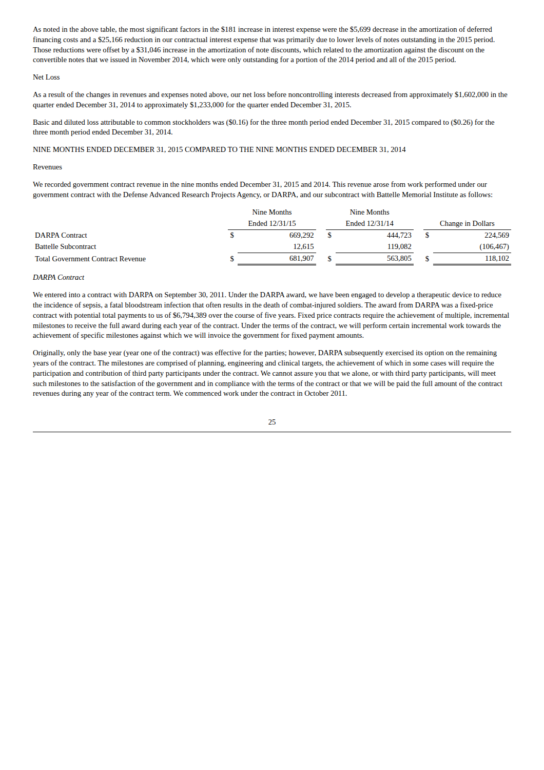As noted in the above table, the most significant factors in the $181 increase in interest expense were the $5,699 decrease in the amortization of deferred financing costs and a $25,166 reduction in our contractual interest expense that was primarily due to lower levels of notes outstanding in the 2015 period. Those reductions were offset by a $31,046 increase in the amortization of note discounts, which related to the amortization against the discount on the convertible notes that we issued in November 2014, which were only outstanding for a portion of the 2014 period and all of the 2015 period.
Net Loss
As a result of the changes in revenues and expenses noted above, our net loss before noncontrolling interests decreased from approximately $1,602,000 in the quarter ended December 31, 2014 to approximately $1,233,000 for the quarter ended December 31, 2015.
Basic and diluted loss attributable to common stockholders was ($0.16) for the three month period ended December 31, 2015 compared to ($0.26) for the three month period ended December 31, 2014.
NINE MONTHS ENDED DECEMBER 31, 2015 COMPARED TO THE NINE MONTHS ENDED DECEMBER 31, 2014
Revenues
We recorded government contract revenue in the nine months ended December 31, 2015 and 2014. This revenue arose from work performed under our government contract with the Defense Advanced Research Projects Agency, or DARPA, and our subcontract with Battelle Memorial Institute as follows:
| | Nine Months | | Nine Months | | |
| | Ended 12/31/15 | | Ended 12/31/14 | | Change in Dollars |
| DARPA Contract | $ | 669,292 | | $ | 444,723 | | $ | 224,569 |
| Battelle Subcontract | | 12,615 | | | 119,082 | | | (106,467) |
| Total Government Contract Revenue | $ | 681,907 | | $ | 563,805 | | $ | 118,102 |
DARPA Contract
We entered into a contract with DARPA on September 30, 2011. Under the DARPA award, we have been engaged to develop a therapeutic device to reduce the incidence of sepsis, a fatal bloodstream infection that often results in the death of combat-injured soldiers. The award from DARPA was a fixed-price contract with potential total payments to us of $6,794,389 over the course of five years. Fixed price contracts require the achievement of multiple, incremental milestones to receive the full award during each year of the contract. Under the terms of the contract, we will perform certain incremental work towards the achievement of specific milestones against which we will invoice the government for fixed payment amounts.
Originally, only the base year (year one of the contract) was effective for the parties; however, DARPA subsequently exercised its option on the remaining years of the contract. The milestones are comprised of planning, engineering and clinical targets, the achievement of which in some cases will require the participation and contribution of third party participants under the contract. We cannot assure you that we alone, or with third party participants, will meet such milestones to the satisfaction of the government and in compliance with the terms of the contract or that we will be paid the full amount of the contract revenues during any year of the contract term. We commenced work under the contract in October 2011.
25